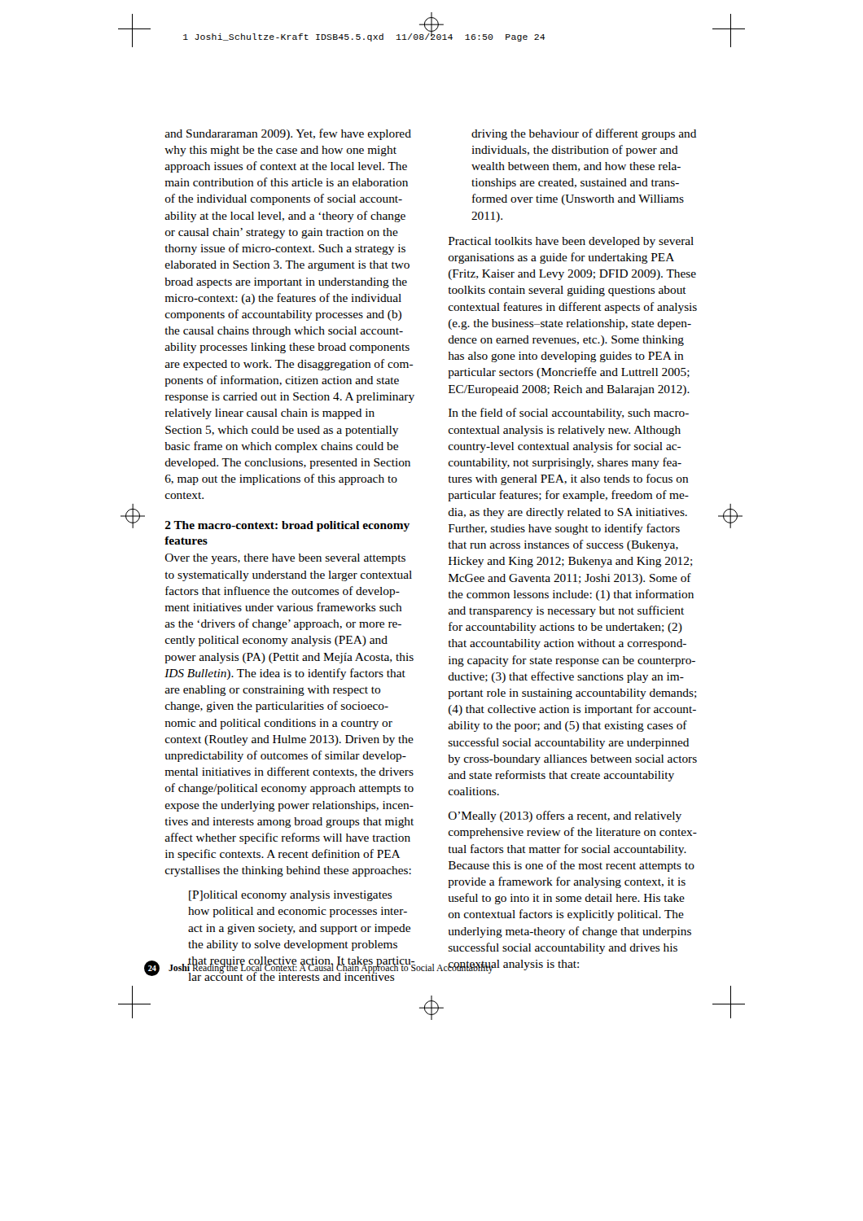1 Joshi_Schultze-Kraft IDSB45.5.qxd 11/08/2014 16:50 Page 24
and Sundararaman 2009). Yet, few have explored why this might be the case and how one might approach issues of context at the local level. The main contribution of this article is an elaboration of the individual components of social accountability at the local level, and a ‘theory of change or causal chain’ strategy to gain traction on the thorny issue of micro-context. Such a strategy is elaborated in Section 3. The argument is that two broad aspects are important in understanding the micro-context: (a) the features of the individual components of accountability processes and (b) the causal chains through which social accountability processes linking these broad components are expected to work. The disaggregation of components of information, citizen action and state response is carried out in Section 4. A preliminary relatively linear causal chain is mapped in Section 5, which could be used as a potentially basic frame on which complex chains could be developed. The conclusions, presented in Section 6, map out the implications of this approach to context.
2 The macro-context: broad political economy features
Over the years, there have been several attempts to systematically understand the larger contextual factors that influence the outcomes of development initiatives under various frameworks such as the ‘drivers of change’ approach, or more recently political economy analysis (PEA) and power analysis (PA) (Pettit and Mejía Acosta, this IDS Bulletin). The idea is to identify factors that are enabling or constraining with respect to change, given the particularities of socioeconomic and political conditions in a country or context (Routley and Hulme 2013). Driven by the unpredictability of outcomes of similar developmental initiatives in different contexts, the drivers of change/political economy approach attempts to expose the underlying power relationships, incentives and interests among broad groups that might affect whether specific reforms will have traction in specific contexts. A recent definition of PEA crystallises the thinking behind these approaches:
[P]olitical economy analysis investigates how political and economic processes interact in a given society, and support or impede the ability to solve development problems that require collective action. It takes particular account of the interests and incentives driving the behaviour of different groups and individuals, the distribution of power and wealth between them, and how these relationships are created, sustained and transformed over time (Unsworth and Williams 2011).
Practical toolkits have been developed by several organisations as a guide for undertaking PEA (Fritz, Kaiser and Levy 2009; DFID 2009). These toolkits contain several guiding questions about contextual features in different aspects of analysis (e.g. the business–state relationship, state dependence on earned revenues, etc.). Some thinking has also gone into developing guides to PEA in particular sectors (Moncrieffe and Luttrell 2005; EC/Europeaid 2008; Reich and Balarajan 2012).
In the field of social accountability, such macro-contextual analysis is relatively new. Although country-level contextual analysis for social accountability, not surprisingly, shares many features with general PEA, it also tends to focus on particular features; for example, freedom of media, as they are directly related to SA initiatives. Further, studies have sought to identify factors that run across instances of success (Bukenya, Hickey and King 2012; Bukenya and King 2012; McGee and Gaventa 2011; Joshi 2013). Some of the common lessons include: (1) that information and transparency is necessary but not sufficient for accountability actions to be undertaken; (2) that accountability action without a corresponding capacity for state response can be counterproductive; (3) that effective sanctions play an important role in sustaining accountability demands; (4) that collective action is important for accountability to the poor; and (5) that existing cases of successful social accountability are underpinned by cross-boundary alliances between social actors and state reformists that create accountability coalitions.
O’Meally (2013) offers a recent, and relatively comprehensive review of the literature on contextual factors that matter for social accountability. Because this is one of the most recent attempts to provide a framework for analysing context, it is useful to go into it in some detail here. His take on contextual factors is explicitly political. The underlying meta-theory of change that underpins successful social accountability and drives his contextual analysis is that:
24 Joshi Reading the Local Context: A Causal Chain Approach to Social Accountability